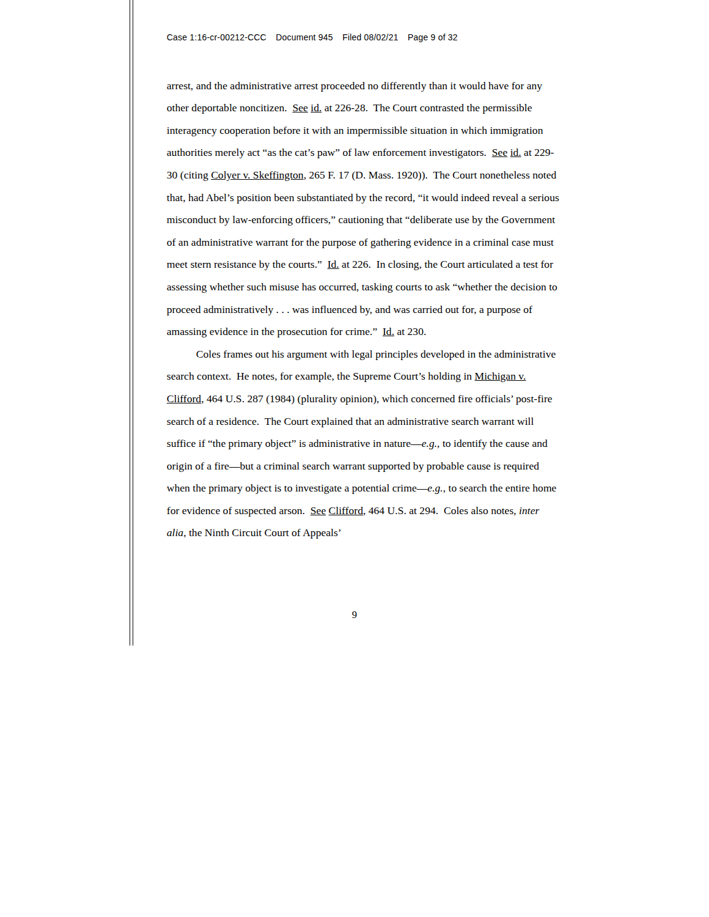Case 1:16-cr-00212-CCC Document 945 Filed 08/02/21 Page 9 of 32
arrest, and the administrative arrest proceeded no differently than it would have for any other deportable noncitizen. See id. at 226-28. The Court contrasted the permissible interagency cooperation before it with an impermissible situation in which immigration authorities merely act “as the cat’s paw” of law enforcement investigators. See id. at 229-30 (citing Colyer v. Skeffington, 265 F. 17 (D. Mass. 1920)). The Court nonetheless noted that, had Abel’s position been substantiated by the record, “it would indeed reveal a serious misconduct by law-enforcing officers,” cautioning that “deliberate use by the Government of an administrative warrant for the purpose of gathering evidence in a criminal case must meet stern resistance by the courts.” Id. at 226. In closing, the Court articulated a test for assessing whether such misuse has occurred, tasking courts to ask “whether the decision to proceed administratively . . . was influenced by, and was carried out for, a purpose of amassing evidence in the prosecution for crime.” Id. at 230.
Coles frames out his argument with legal principles developed in the administrative search context. He notes, for example, the Supreme Court’s holding in Michigan v. Clifford, 464 U.S. 287 (1984) (plurality opinion), which concerned fire officials’ post-fire search of a residence. The Court explained that an administrative search warrant will suffice if “the primary object” is administrative in nature—e.g., to identify the cause and origin of a fire—but a criminal search warrant supported by probable cause is required when the primary object is to investigate a potential crime—e.g., to search the entire home for evidence of suspected arson. See Clifford, 464 U.S. at 294. Coles also notes, inter alia, the Ninth Circuit Court of Appeals’
9